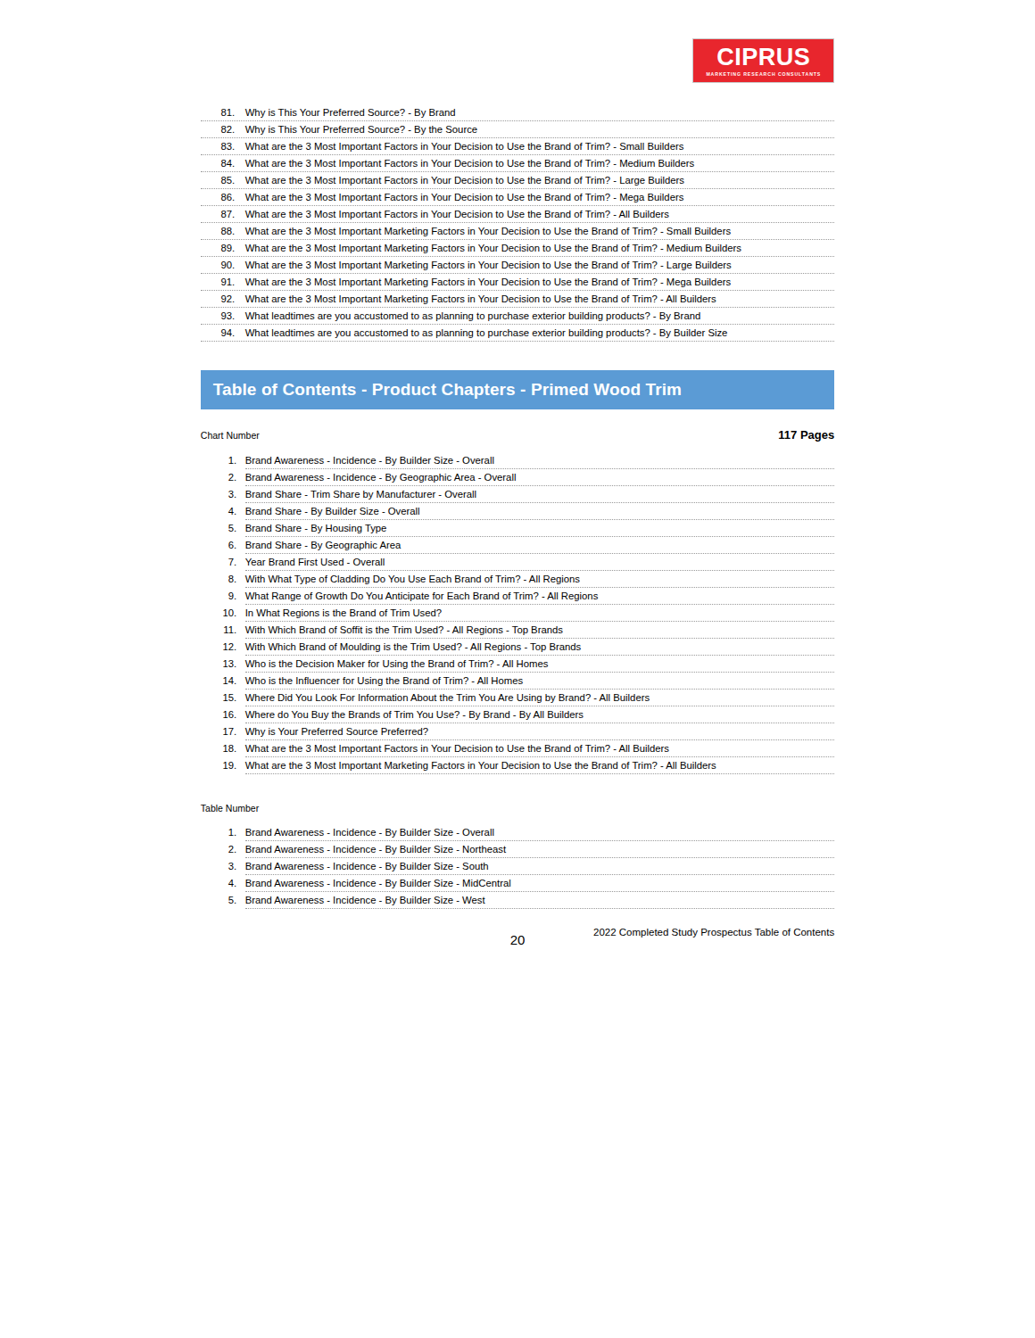CIPRUS
MARKETING RESEARCH CONSULTANTS
81. Why is This Your Preferred Source? - By Brand
82. Why is This Your Preferred Source? - By the Source
83. What are the 3 Most Important Factors in Your Decision to Use the Brand of Trim? - Small Builders
84. What are the 3 Most Important Factors in Your Decision to Use the Brand of Trim? - Medium Builders
85. What are the 3 Most Important Factors in Your Decision to Use the Brand of Trim? - Large Builders
86. What are the 3 Most Important Factors in Your Decision to Use the Brand of Trim? - Mega Builders
87. What are the 3 Most Important Factors in Your Decision to Use the Brand of Trim? - All Builders
88. What are the 3 Most Important Marketing Factors in Your Decision to Use the Brand of Trim? - Small Builders
89. What are the 3 Most Important Marketing Factors in Your Decision to Use the Brand of Trim? - Medium Builders
90. What are the 3 Most Important Marketing Factors in Your Decision to Use the Brand of Trim? - Large Builders
91. What are the 3 Most Important Marketing Factors in Your Decision to Use the Brand of Trim? - Mega Builders
92. What are the 3 Most Important Marketing Factors in Your Decision to Use the Brand of Trim? - All Builders
93. What leadtimes are you accustomed to as planning to purchase exterior building products? - By Brand
94. What leadtimes are you accustomed to as planning to purchase exterior building products? - By Builder Size
Table of Contents - Product Chapters - Primed Wood Trim
Chart Number 117 Pages
1. Brand Awareness - Incidence - By Builder Size - Overall
2. Brand Awareness - Incidence - By Geographic Area - Overall
3. Brand Share - Trim Share by Manufacturer - Overall
4. Brand Share - By Builder Size - Overall
5. Brand Share - By Housing Type
6. Brand Share - By Geographic Area
7. Year Brand First Used - Overall
8. With What Type of Cladding Do You Use Each Brand of Trim? - All Regions
9. What Range of Growth Do You Anticipate for Each Brand of Trim? - All Regions
10. In What Regions is the Brand of Trim Used?
11. With Which Brand of Soffit is the Trim Used? - All Regions - Top Brands
12. With Which Brand of Moulding is the Trim Used? - All Regions - Top Brands
13. Who is the Decision Maker for Using the Brand of Trim? - All Homes
14. Who is the Influencer for Using the Brand of Trim? - All Homes
15. Where Did You Look For Information About the Trim You Are Using by Brand? - All Builders
16. Where do You Buy the Brands of Trim You Use? - By Brand - By All Builders
17. Why is Your Preferred Source Preferred?
18. What are the 3 Most Important Factors in Your Decision to Use the Brand of Trim? - All Builders
19. What are the 3 Most Important Marketing Factors in Your Decision to Use the Brand of Trim? - All Builders
Table Number
1. Brand Awareness - Incidence - By Builder Size - Overall
2. Brand Awareness - Incidence - By Builder Size - Northeast
3. Brand Awareness - Incidence - By Builder Size - South
4. Brand Awareness - Incidence - By Builder Size - MidCentral
5. Brand Awareness - Incidence - By Builder Size - West
2022 Completed Study Prospectus Table of Contents
20